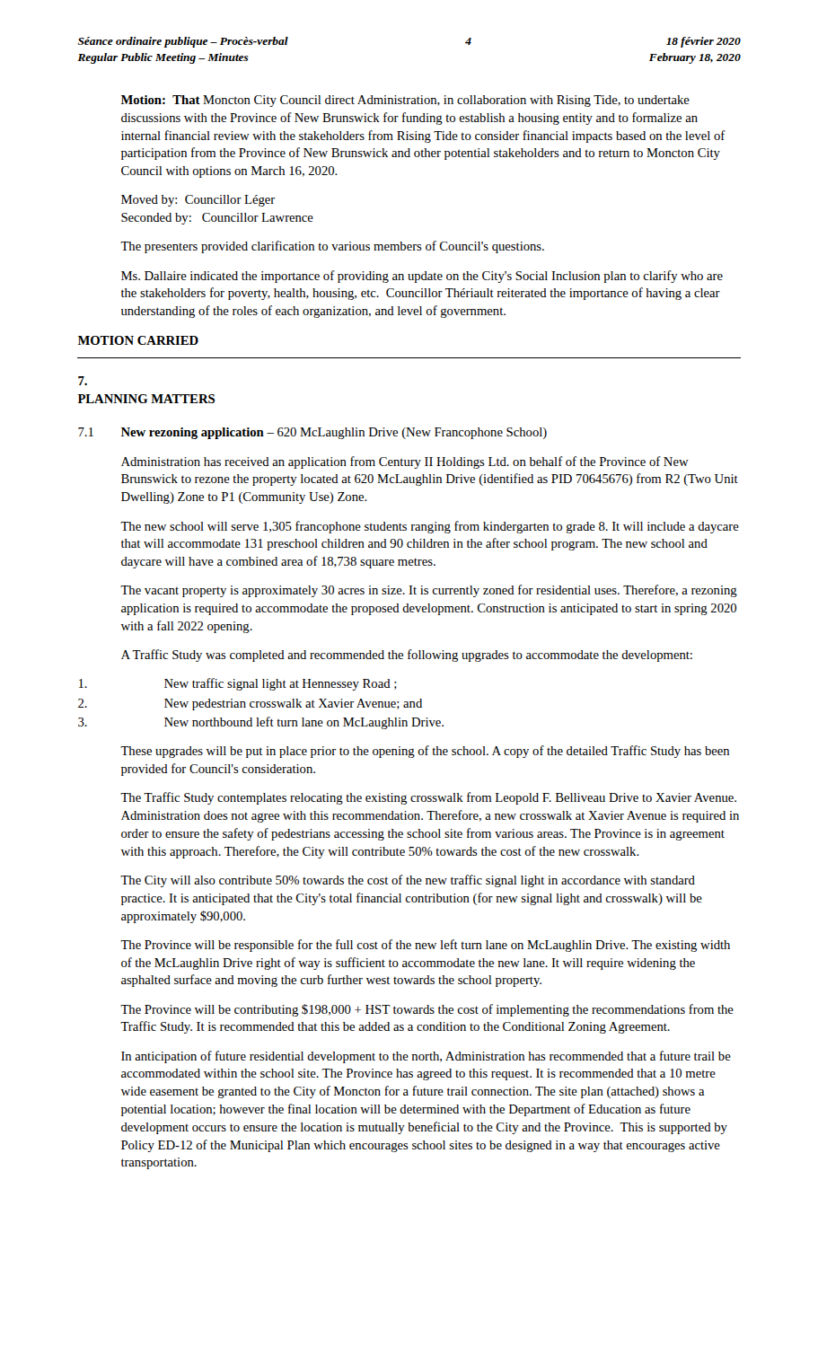Séance ordinaire publique – Procès-verbal Regular Public Meeting – Minutes
4
18 février 2020 February 18, 2020
Motion: That Moncton City Council direct Administration, in collaboration with Rising Tide, to undertake discussions with the Province of New Brunswick for funding to establish a housing entity and to formalize an internal financial review with the stakeholders from Rising Tide to consider financial impacts based on the level of participation from the Province of New Brunswick and other potential stakeholders and to return to Moncton City Council with options on March 16, 2020.
Moved by: Councillor Léger
Seconded by: Councillor Lawrence
The presenters provided clarification to various members of Council's questions.
Ms. Dallaire indicated the importance of providing an update on the City's Social Inclusion plan to clarify who are the stakeholders for poverty, health, housing, etc. Councillor Thériault reiterated the importance of having a clear understanding of the roles of each organization, and level of government.
MOTION CARRIED
7.
PLANNING MATTERS
7.1 New rezoning application – 620 McLaughlin Drive (New Francophone School)
Administration has received an application from Century II Holdings Ltd. on behalf of the Province of New Brunswick to rezone the property located at 620 McLaughlin Drive (identified as PID 70645676) from R2 (Two Unit Dwelling) Zone to P1 (Community Use) Zone.
The new school will serve 1,305 francophone students ranging from kindergarten to grade 8. It will include a daycare that will accommodate 131 preschool children and 90 children in the after school program. The new school and daycare will have a combined area of 18,738 square metres.
The vacant property is approximately 30 acres in size. It is currently zoned for residential uses. Therefore, a rezoning application is required to accommodate the proposed development. Construction is anticipated to start in spring 2020 with a fall 2022 opening.
A Traffic Study was completed and recommended the following upgrades to accommodate the development:
1. New traffic signal light at Hennessey Road ;
2. New pedestrian crosswalk at Xavier Avenue; and
3. New northbound left turn lane on McLaughlin Drive.
These upgrades will be put in place prior to the opening of the school. A copy of the detailed Traffic Study has been provided for Council's consideration.
The Traffic Study contemplates relocating the existing crosswalk from Leopold F. Belliveau Drive to Xavier Avenue. Administration does not agree with this recommendation. Therefore, a new crosswalk at Xavier Avenue is required in order to ensure the safety of pedestrians accessing the school site from various areas. The Province is in agreement with this approach. Therefore, the City will contribute 50% towards the cost of the new crosswalk.
The City will also contribute 50% towards the cost of the new traffic signal light in accordance with standard practice. It is anticipated that the City's total financial contribution (for new signal light and crosswalk) will be approximately $90,000.
The Province will be responsible for the full cost of the new left turn lane on McLaughlin Drive. The existing width of the McLaughlin Drive right of way is sufficient to accommodate the new lane. It will require widening the asphalted surface and moving the curb further west towards the school property.
The Province will be contributing $198,000 + HST towards the cost of implementing the recommendations from the Traffic Study. It is recommended that this be added as a condition to the Conditional Zoning Agreement.
In anticipation of future residential development to the north, Administration has recommended that a future trail be accommodated within the school site. The Province has agreed to this request. It is recommended that a 10 metre wide easement be granted to the City of Moncton for a future trail connection. The site plan (attached) shows a potential location; however the final location will be determined with the Department of Education as future development occurs to ensure the location is mutually beneficial to the City and the Province. This is supported by Policy ED-12 of the Municipal Plan which encourages school sites to be designed in a way that encourages active transportation.